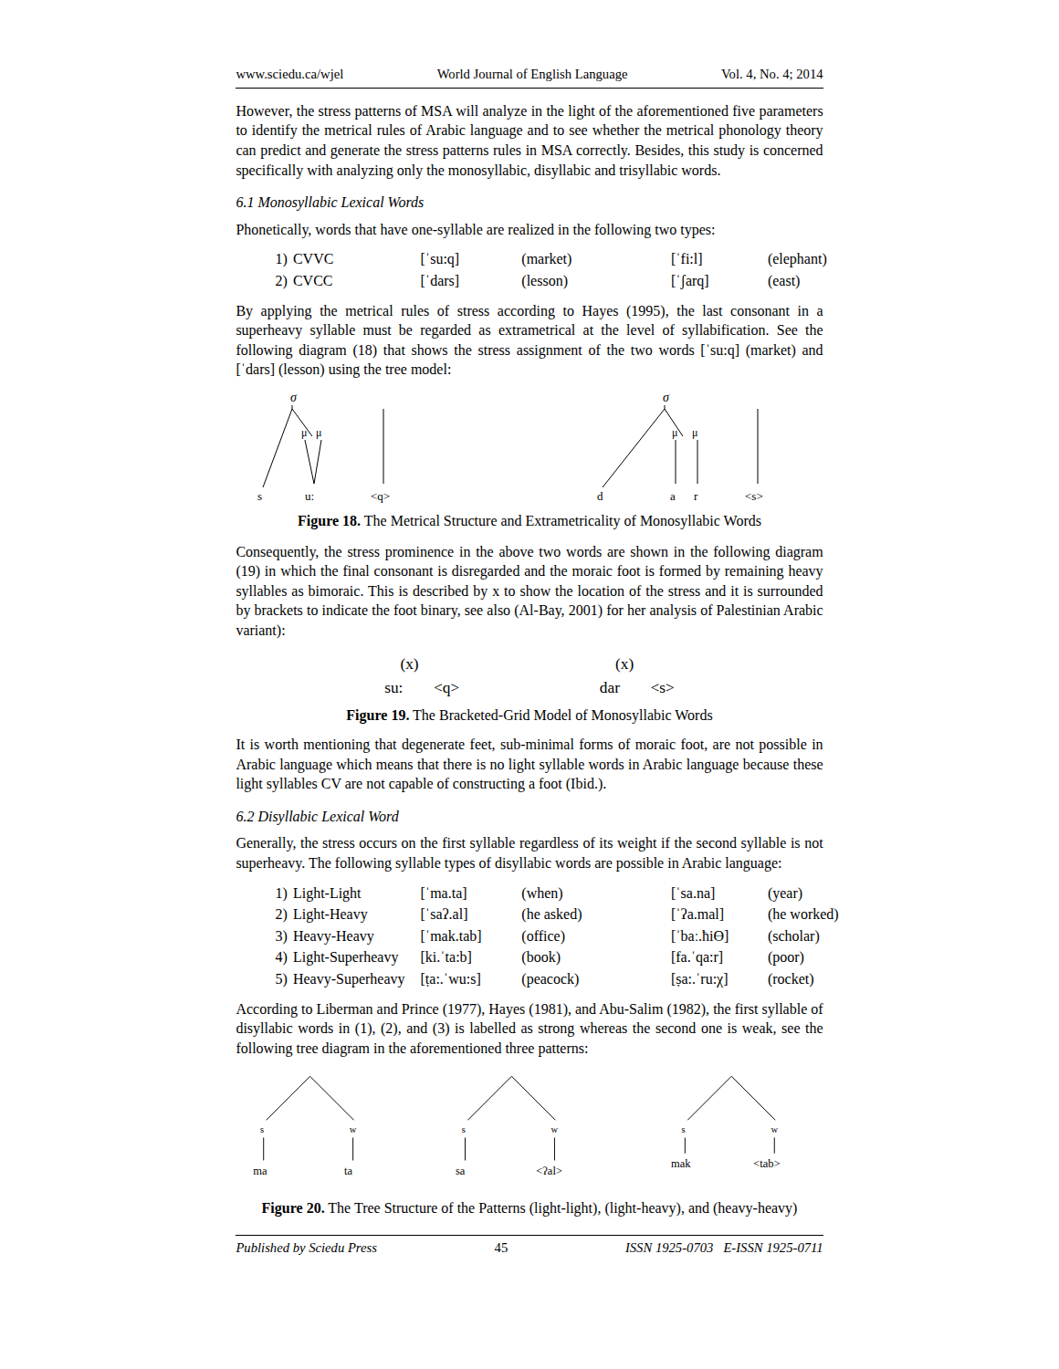www.sciedu.ca/wjel
World Journal of English Language
Vol. 4, No. 4; 2014
However, the stress patterns of MSA will analyze in the light of the aforementioned five parameters to identify the metrical rules of Arabic language and to see whether the metrical phonology theory can predict and generate the stress patterns rules in MSA correctly. Besides, this study is concerned specifically with analyzing only the monosyllabic, disyllabic and trisyllabic words.
6.1 Monosyllabic Lexical Words
Phonetically, words that have one-syllable are realized in the following two types:
| 1) | CVVC | [ˈsu:q] | (market) | [ˈfi:l] | (elephant) |
| 2) | CVCC | [ˈdars] | (lesson) | [ˈʃarq] | (east) |
By applying the metrical rules of stress according to Hayes (1995), the last consonant in a superheavy syllable must be regarded as extrametrical at the level of syllabification. See the following diagram (18) that shows the stress assignment of the two words [ˈsu:q] (market) and [ˈdars] (lesson) using the tree model:
σ μ μ s u: <q> σ μ μ d a r <s>
Figure 18. The Metrical Structure and Extrametricality of Monosyllabic Words
Consequently, the stress prominence in the above two words are shown in the following diagram (19) in which the final consonant is disregarded and the moraic foot is formed by remaining heavy syllables as bimoraic. This is described by x to show the location of the stress and it is surrounded by brackets to indicate the foot binary, see also (Al-Bay, 2001) for her analysis of Palestinian Arabic variant):
(x)
su: <q>
(x)
dar <s>
Figure 19. The Bracketed-Grid Model of Monosyllabic Words
It is worth mentioning that degenerate feet, sub-minimal forms of moraic foot, are not possible in Arabic language which means that there is no light syllable words in Arabic language because these light syllables CV are not capable of constructing a foot (Ibid.).
6.2 Disyllabic Lexical Word
Generally, the stress occurs on the first syllable regardless of its weight if the second syllable is not superheavy. The following syllable types of disyllabic words are possible in Arabic language:
| 1) | Light-Light | [ˈma.ta] | (when) | [ˈsa.na] | (year) |
| 2) | Light-Heavy | [ˈsaʔ.al] | (he asked) | [ˈʔa.mal] | (he worked) |
| 3) | Heavy-Heavy | [ˈmak.tab] | (office) | [ˈbaː.ħiӨ] | (scholar) |
| 4) | Light-Superheavy | [ki.ˈta:b] | (book) | [fa.ˈqa:r] | (poor) |
| 5) | Heavy-Superheavy | [ṭa:.ˈwu:s] | (peacock) | [ṣa:.ˈru:χ] | (rocket) |
According to Liberman and Prince (1977), Hayes (1981), and Abu-Salim (1982), the first syllable of disyllabic words in (1), (2), and (3) is labelled as strong whereas the second one is weak, see the following tree diagram in the aforementioned three patterns:
s w ma ta s w sa <ʔal> s w mak <tab>
Figure 20. The Tree Structure of the Patterns (light-light), (light-heavy), and (heavy-heavy)
Published by Sciedu Press
45
ISSN 1925-0703 E-ISSN 1925-0711